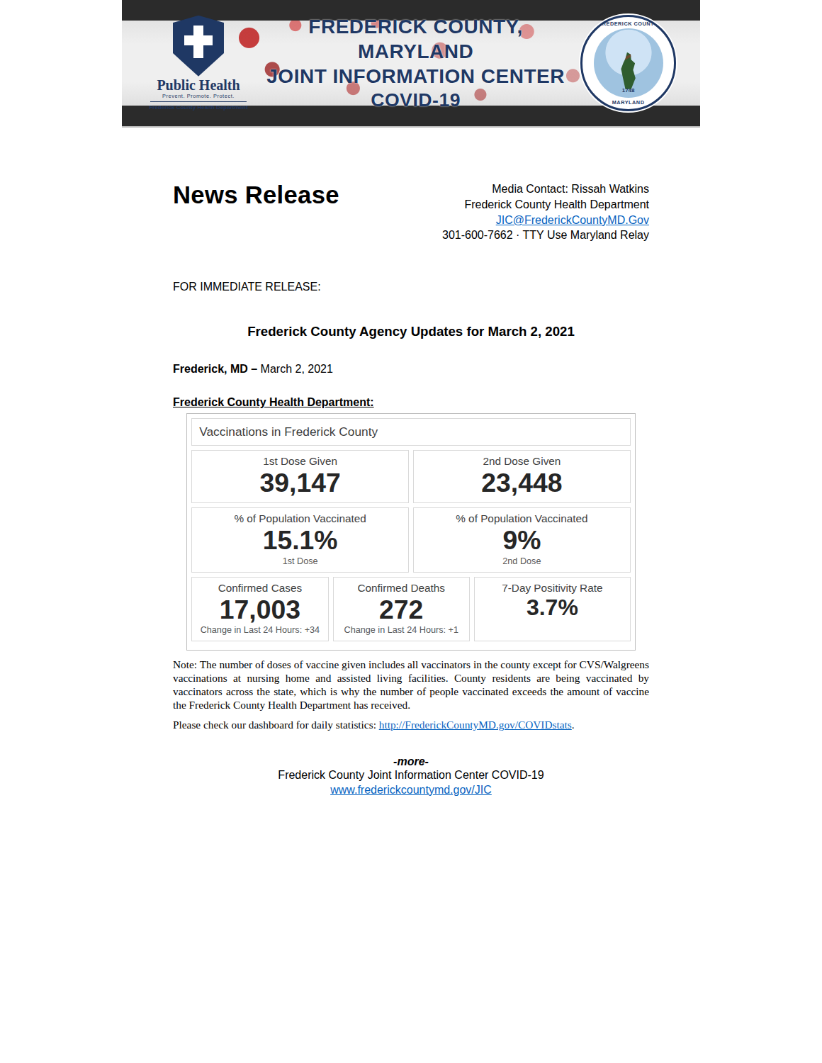Public Health
Prevent. Promote. Protect.
Frederick County Health Department
FREDERICK COUNTY, MARYLAND
JOINT INFORMATION CENTER
COVID-19
FREDERICK COUNTY MARYLAND
1748
News Release
Media Contact: Rissah Watkins
Frederick County Health Department
JIC@FrederickCountyMD.Gov
301-600-7662 · TTY Use Maryland Relay
FOR IMMEDIATE RELEASE:
Frederick County Agency Updates for March 2, 2021
Frederick, MD – March 2, 2021
Frederick County Health Department:
Vaccinations in Frederick County
1st Dose Given
39,147
2nd Dose Given
23,448
% of Population Vaccinated
15.1%
1st Dose
% of Population Vaccinated
9%
2nd Dose
Confirmed Cases
17,003
Change in Last 24 Hours: +34
Confirmed Deaths
272
Change in Last 24 Hours: +1
7-Day Positivity Rate
3.7%
Note: The number of doses of vaccine given includes all vaccinators in the county except for CVS/Walgreens vaccinations at nursing home and assisted living facilities. County residents are being vaccinated by vaccinators across the state, which is why the number of people vaccinated exceeds the amount of vaccine the Frederick County Health Department has received.
Please check our dashboard for daily statistics: http://FrederickCountyMD.gov/COVIDstats.
-more-
Frederick County Joint Information Center COVID-19
www.frederickcountymd.gov/JIC